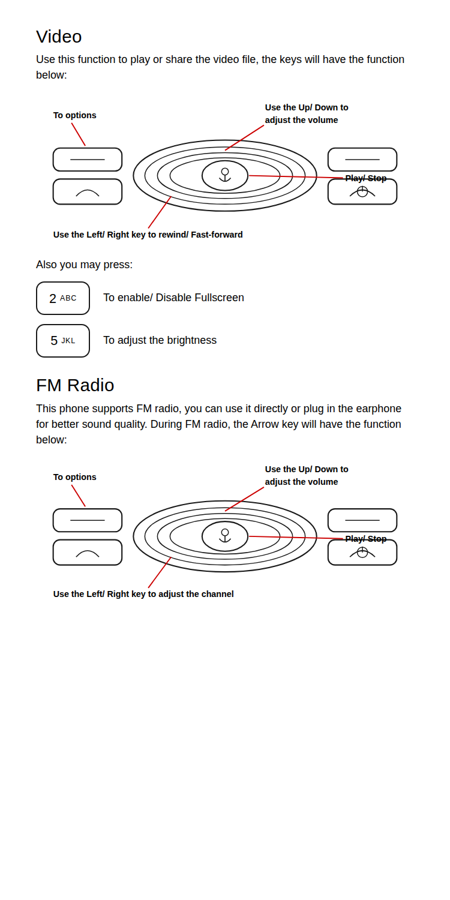Video
Use this function to play or share the video file, the keys will have the function below:
Video playback key functions Diagram of the phone keypad showing: left soft key to options, up and down keys adjust the volume, centre key play or stop, left and right keys rewind or fast-forward. To options Use the Up/ Down to adjust the volume Play/ Stop Use the Left/ Right key to rewind/ Fast-forward
Also you may press:
2 ABC To enable/ Disable Fullscreen
5 JKL To adjust the brightness
FM Radio
This phone supports FM radio, you can use it directly or plug in the earphone for better sound quality. During FM radio, the Arrow key will have the function below:
FM radio key functions Diagram of the phone keypad showing: left soft key to options, up and down keys adjust the volume, centre key play or stop, left and right keys adjust the channel. To options Use the Up/ Down to adjust the volume Play/ Stop Use the Left/ Right key to adjust the channel